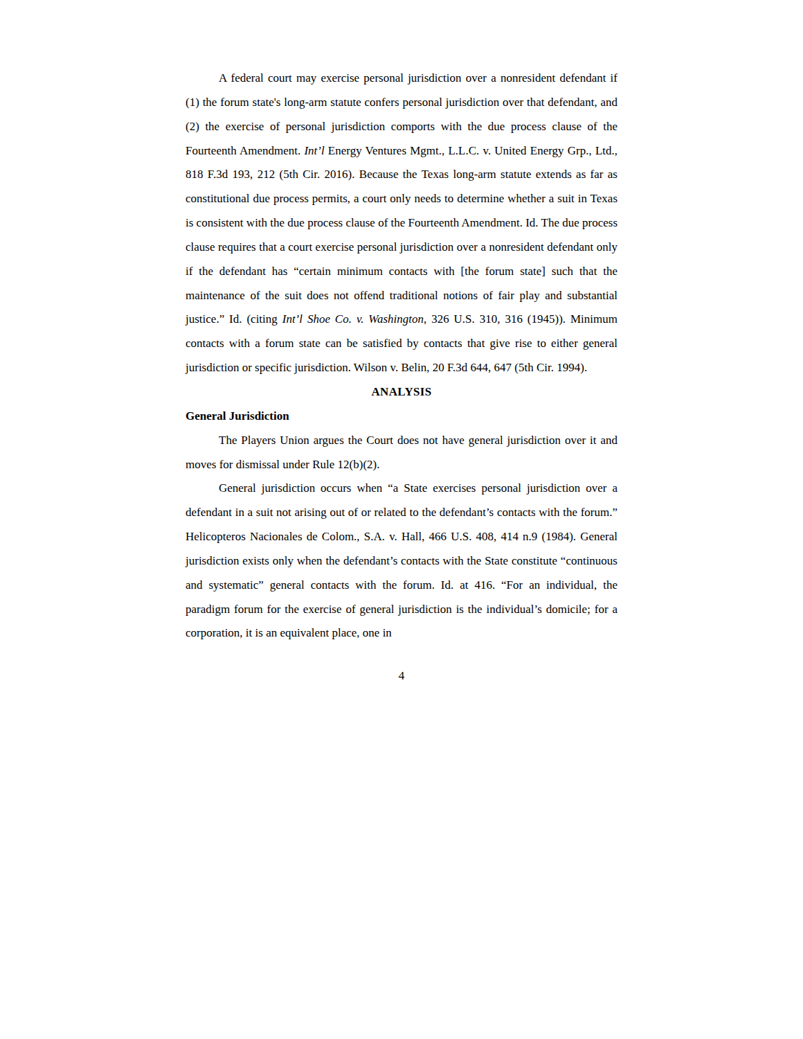A federal court may exercise personal jurisdiction over a nonresident defendant if (1) the forum state's long-arm statute confers personal jurisdiction over that defendant, and (2) the exercise of personal jurisdiction comports with the due process clause of the Fourteenth Amendment. Int’l Energy Ventures Mgmt., L.L.C. v. United Energy Grp., Ltd., 818 F.3d 193, 212 (5th Cir. 2016). Because the Texas long-arm statute extends as far as constitutional due process permits, a court only needs to determine whether a suit in Texas is consistent with the due process clause of the Fourteenth Amendment. Id. The due process clause requires that a court exercise personal jurisdiction over a nonresident defendant only if the defendant has “certain minimum contacts with [the forum state] such that the maintenance of the suit does not offend traditional notions of fair play and substantial justice.” Id. (citing Int’l Shoe Co. v. Washington, 326 U.S. 310, 316 (1945)). Minimum contacts with a forum state can be satisfied by contacts that give rise to either general jurisdiction or specific jurisdiction. Wilson v. Belin, 20 F.3d 644, 647 (5th Cir. 1994).
ANALYSIS
General Jurisdiction
The Players Union argues the Court does not have general jurisdiction over it and moves for dismissal under Rule 12(b)(2).
General jurisdiction occurs when “a State exercises personal jurisdiction over a defendant in a suit not arising out of or related to the defendant’s contacts with the forum.” Helicopteros Nacionales de Colom., S.A. v. Hall, 466 U.S. 408, 414 n.9 (1984). General jurisdiction exists only when the defendant’s contacts with the State constitute “continuous and systematic” general contacts with the forum. Id. at 416. “For an individual, the paradigm forum for the exercise of general jurisdiction is the individual’s domicile; for a corporation, it is an equivalent place, one in
4